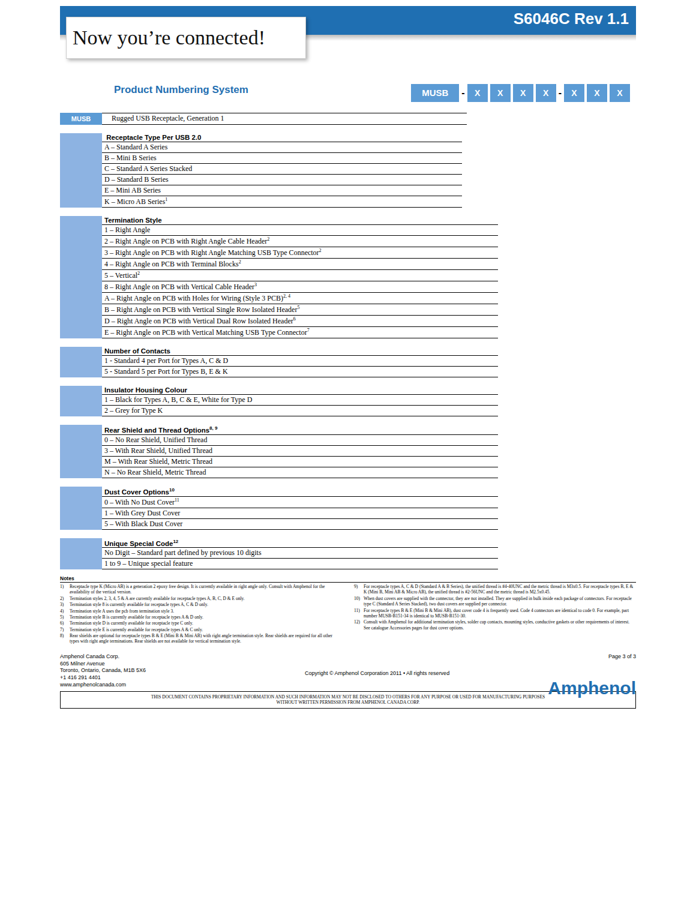S6046C Rev 1.1
Now you’re connected!
Product Numbering System
MUSB
-
X
X
X
X
-
X
X
X
MUSB
Rugged USB Receptacle, Generation 1
Receptacle Type Per USB 2.0
A – Standard A Series
B – Mini B Series
C – Standard A Series Stacked
D – Standard B Series
E – Mini AB Series
K – Micro AB Series1
Termination Style
1 – Right Angle
2 – Right Angle on PCB with Right Angle Cable Header2
3 – Right Angle on PCB with Right Angle Matching USB Type Connector2
4 – Right Angle on PCB with Terminal Blocks2
5 – Vertical2
8 – Right Angle on PCB with Vertical Cable Header3
A – Right Angle on PCB with Holes for Wiring (Style 3 PCB)2, 4
B – Right Angle on PCB with Vertical Single Row Isolated Header5
D – Right Angle on PCB with Vertical Dual Row Isolated Header6
E – Right Angle on PCB with Vertical Matching USB Type Connector7
Number of Contacts
1 - Standard 4 per Port for Types A, C & D
5 - Standard 5 per Port for Types B, E & K
Insulator Housing Colour
1 – Black for Types A, B, C & E, White for Type D
2 – Grey for Type K
Rear Shield and Thread Options8, 9
0 – No Rear Shield, Unified Thread
3 – With Rear Shield, Unified Thread
M – With Rear Shield, Metric Thread
N – No Rear Shield, Metric Thread
Dust Cover Options10
0 – With No Dust Cover11
1 – With Grey Dust Cover
5 – With Black Dust Cover
Unique Special Code12
No Digit – Standard part defined by previous 10 digits
1 to 9 – Unique special feature
Notes
1)
Receptacle type K (Micro AB) is a generation 2 epoxy free design. It is currently available in right angle only. Consult with Amphenol for the availability of the vertical version.
2)
Termination styles 2, 3, 4, 5 & A are currently available for receptacle types A, B, C, D & E only.
3)
Termination style 8 is currently available for receptacle types A, C & D only.
4)
Termination style A uses the pcb from termination style 3.
5)
Termination style B is currently available for receptacle types A & D only.
6)
Termination style D is currently available for receptacle type C only.
7)
Termination style E is currently available for receptacle types A & C only.
8)
Rear shields are optional for receptacle types B & E (Mini B & Mini AB) with right angle termination style. Rear shields are required for all other types with right angle terminations. Rear shields are not available for vertical termination style.
9)
For receptacle types A, C & D (Standard A & B Series), the unified thread is #4-40UNC and the metric thread is M3x0.5. For receptacle types B, E & K (Mini B, Mini AB & Micro AB), the unified thread is #2-56UNC and the metric thread is M2.5x0.45.
10)
When dust covers are supplied with the connector, they are not installed. They are supplied in bulk inside each package of connectors. For receptacle type C (Standard A Series Stacked), two dust covers are supplied per connector.
11)
For receptacle types B & E (Mini B & Mini AB), dust cover code 4 is frequently used. Code 4 connectors are identical to code 0. For example, part number MUSB-B151-34 is identical to MUSB-B151-30.
12)
Consult with Amphenol for additional termination styles, solder cup contacts, mounting styles, conductive gaskets or other requirements of interest. See catalogue Accessories pages for dust cover options.
Amphenol Canada Corp.
605 Milner Avenue
Toronto, Ontario, Canada, M1B 5X6
+1 416 291 4401
Copyright © Amphenol Corporation 2011 • All rights reserved
Page 3 of 3
Amphenol
www.amphenolcanada.com
THIS DOCUMENT CONTAINS PROPRIETARY INFORMATION AND SUCH INFORMATION MAY NOT BE DISCLOSED TO OTHERS FOR ANY PURPOSE OR USED FOR MANUFACTURING PURPOSES
WITHOUT WRITTEN PERMISSION FROM AMPHENOL CANADA CORP.